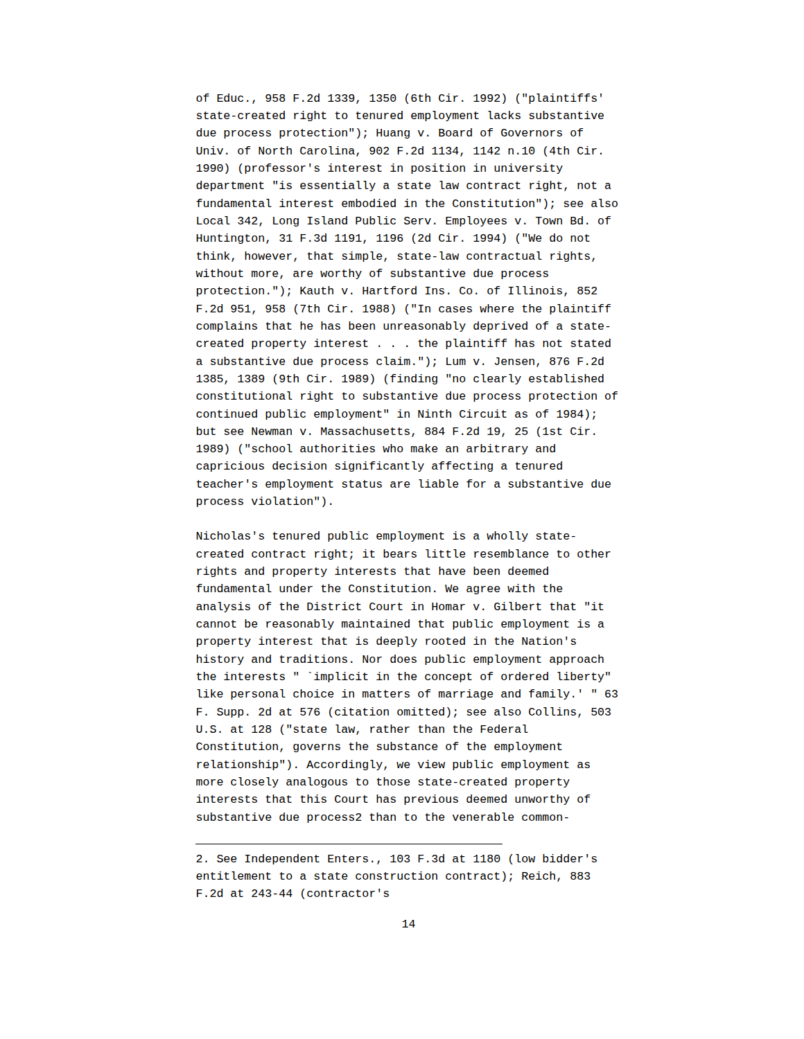of Educ., 958 F.2d 1339, 1350 (6th Cir. 1992) ("plaintiffs' state-created right to tenured employment lacks substantive due process protection"); Huang v. Board of Governors of Univ. of North Carolina, 902 F.2d 1134, 1142 n.10 (4th Cir. 1990) (professor's interest in position in university department "is essentially a state law contract right, not a fundamental interest embodied in the Constitution"); see also Local 342, Long Island Public Serv. Employees v. Town Bd. of Huntington, 31 F.3d 1191, 1196 (2d Cir. 1994) ("We do not think, however, that simple, state-law contractual rights, without more, are worthy of substantive due process protection."); Kauth v. Hartford Ins. Co. of Illinois, 852 F.2d 951, 958 (7th Cir. 1988) ("In cases where the plaintiff complains that he has been unreasonably deprived of a state-created property interest . . . the plaintiff has not stated a substantive due process claim."); Lum v. Jensen, 876 F.2d 1385, 1389 (9th Cir. 1989) (finding "no clearly established constitutional right to substantive due process protection of continued public employment" in Ninth Circuit as of 1984); but see Newman v. Massachusetts, 884 F.2d 19, 25 (1st Cir. 1989) ("school authorities who make an arbitrary and capricious decision significantly affecting a tenured teacher's employment status are liable for a substantive due process violation").
Nicholas's tenured public employment is a wholly state-created contract right; it bears little resemblance to other rights and property interests that have been deemed fundamental under the Constitution. We agree with the analysis of the District Court in Homar v. Gilbert that "it cannot be reasonably maintained that public employment is a property interest that is deeply rooted in the Nation's history and traditions. Nor does public employment approach the interests " `implicit in the concept of ordered liberty" like personal choice in matters of marriage and family.' " 63 F. Supp. 2d at 576 (citation omitted); see also Collins, 503 U.S. at 128 ("state law, rather than the Federal Constitution, governs the substance of the employment relationship"). Accordingly, we view public employment as more closely analogous to those state-created property interests that this Court has previous deemed unworthy of substantive due process2 than to the venerable common-
2. See Independent Enters., 103 F.3d at 1180 (low bidder's entitlement to a state construction contract); Reich, 883 F.2d at 243-44 (contractor's
14